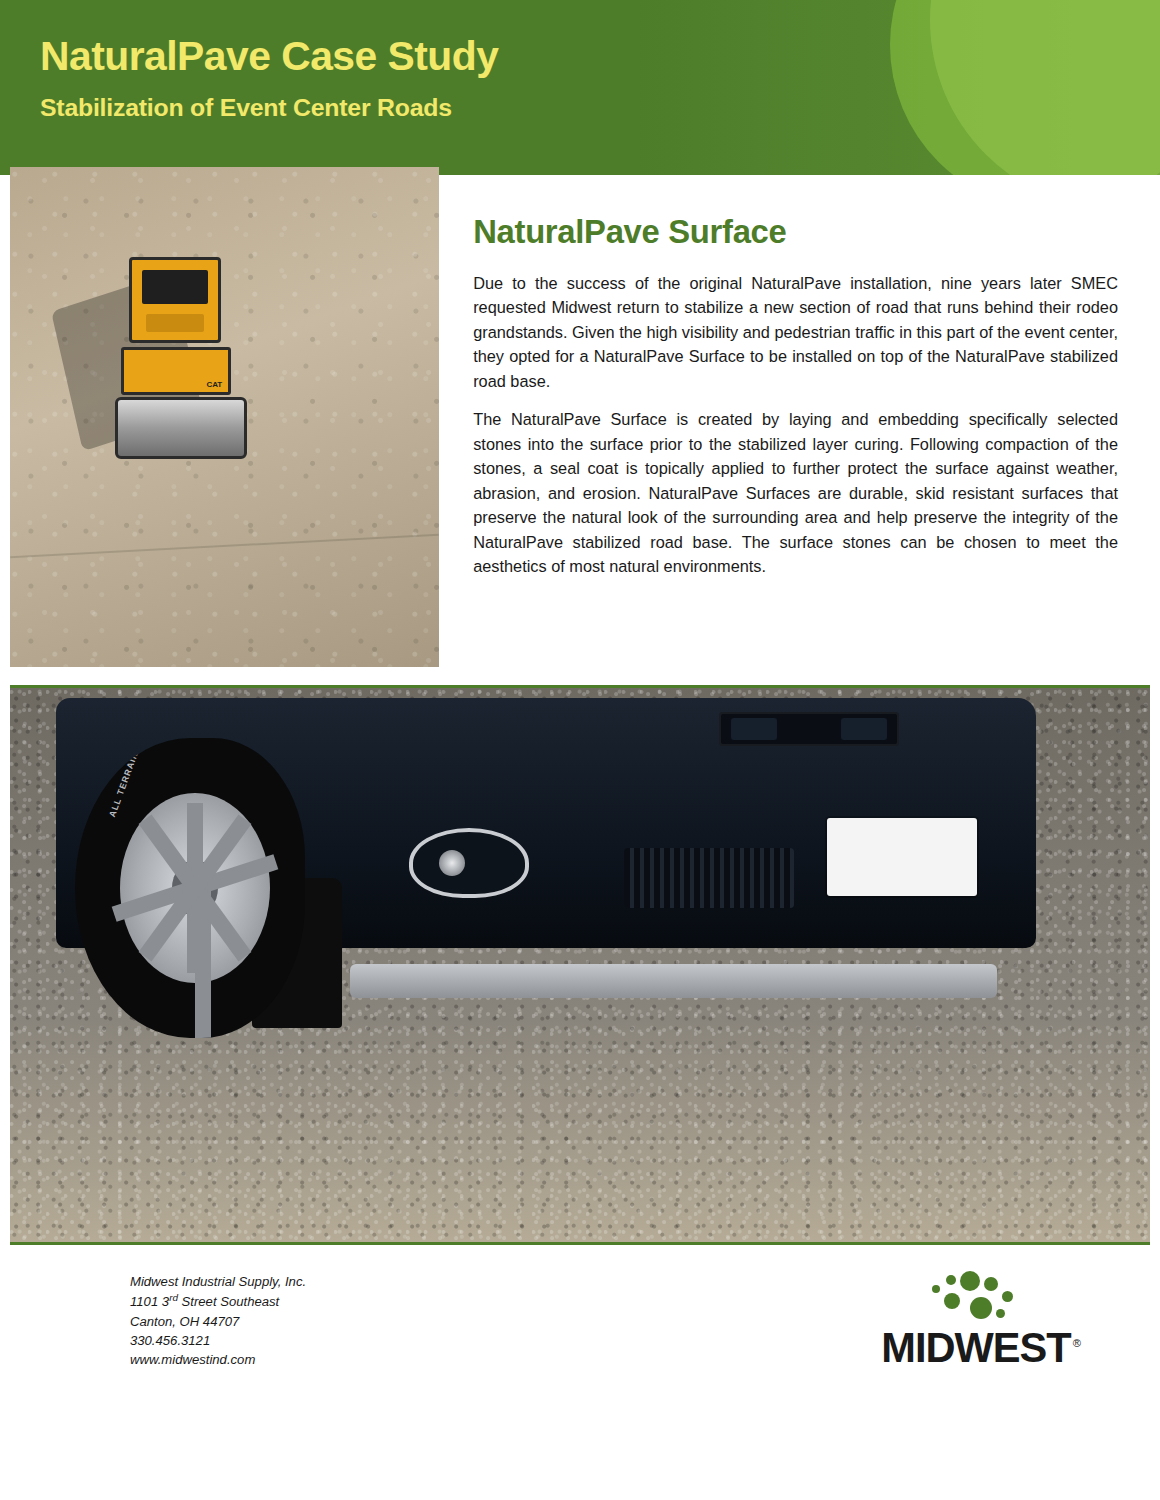NaturalPave Case Study
Stabilization of Event Center Roads
NaturalPave Surface
Due to the success of the original NaturalPave installation, nine years later SMEC requested Midwest return to stabilize a new section of road that runs behind their rodeo grandstands. Given the high visibility and pedestrian traffic in this part of the event center, they opted for a NaturalPave Surface to be installed on top of the NaturalPave stabilized road base.
The NaturalPave Surface is created by laying and embedding specifically selected stones into the surface prior to the stabilized layer curing. Following compaction of the stones, a seal coat is topically applied to further protect the surface against weather, abrasion, and erosion. NaturalPave Surfaces are durable, skid resistant surfaces that preserve the natural look of the surrounding area and help preserve the integrity of the NaturalPave stabilized road base. The surface stones can be chosen to meet the aesthetics of most natural environments.
ALL TERRAIN
Midwest Industrial Supply, Inc.
1101 3rd Street Southeast
Canton, OH 44707
330.456.3121
www.midwestind.com
MIDWEST®